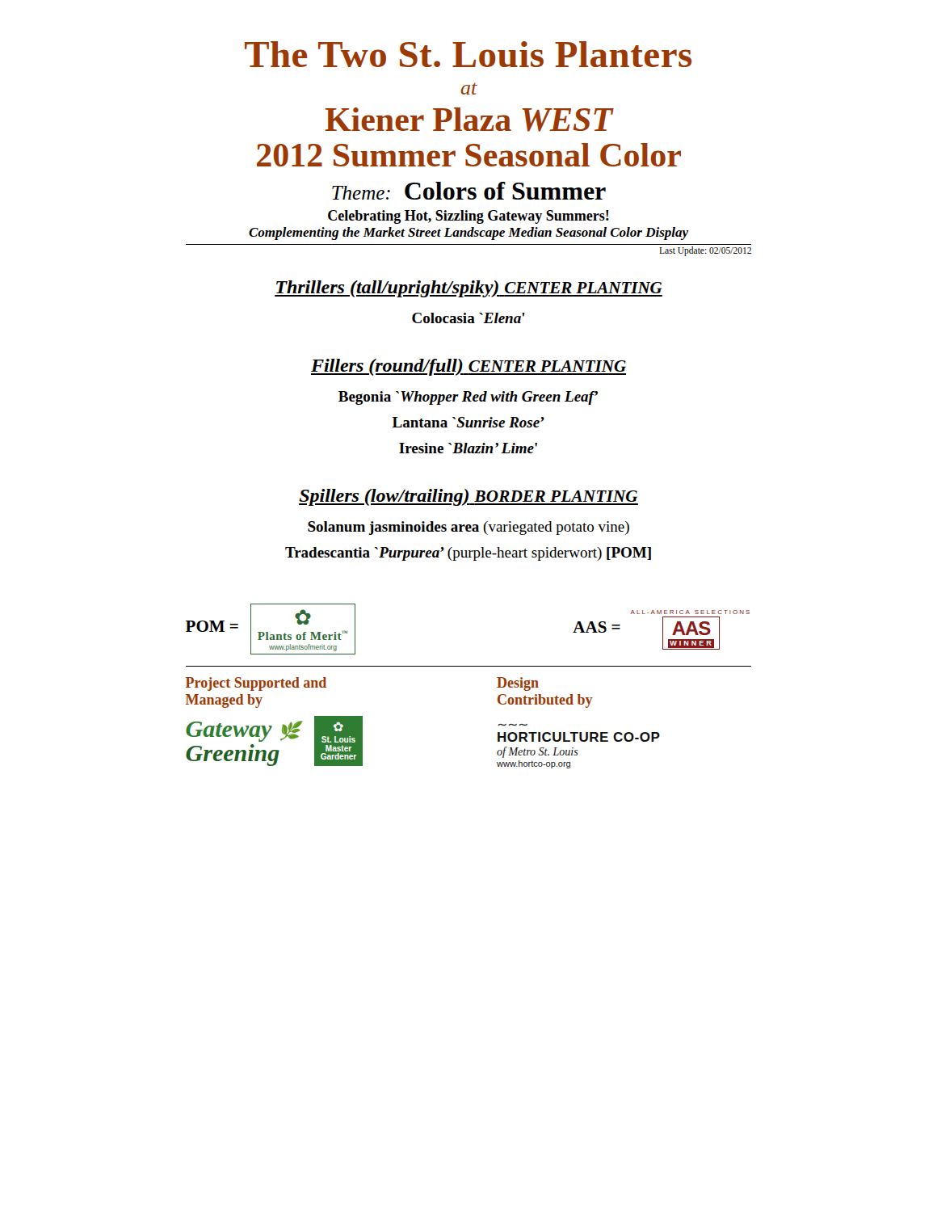The Two St. Louis Planters
at
Kiener Plaza WEST
2012 Summer Seasonal Color
Theme: Colors of Summer
Celebrating Hot, Sizzling Gateway Summers!
Complementing the Market Street Landscape Median Seasonal Color Display
Last Update: 02/05/2012
Thrillers (tall/upright/spiky) CENTER PLANTING
Colocasia `Elena'
Fillers (round/full) CENTER PLANTING
Begonia `Whopper Red with Green Leaf’
Lantana `Sunrise Rose’
Iresine `Blazin’ Lime'
Spillers (low/trailing) BORDER PLANTING
Solanum jasminoides area (variegated potato vine)
Tradescantia `Purpurea’ (purple-heart spiderwort) [POM]
| POM = ✿ Plants of Merit ™ www.plantsofmerit.org | AAS = ALL-AMERICA SELECTIONS AAS WINNER |
| Project Supported and Managed by Gateway 🌿 Greening ✿ St. Louis Master Gardener | Design Contributed by ∼∼∼ HORTICULTURE CO-OP of Metro St. Louis www.hortco-op.org |